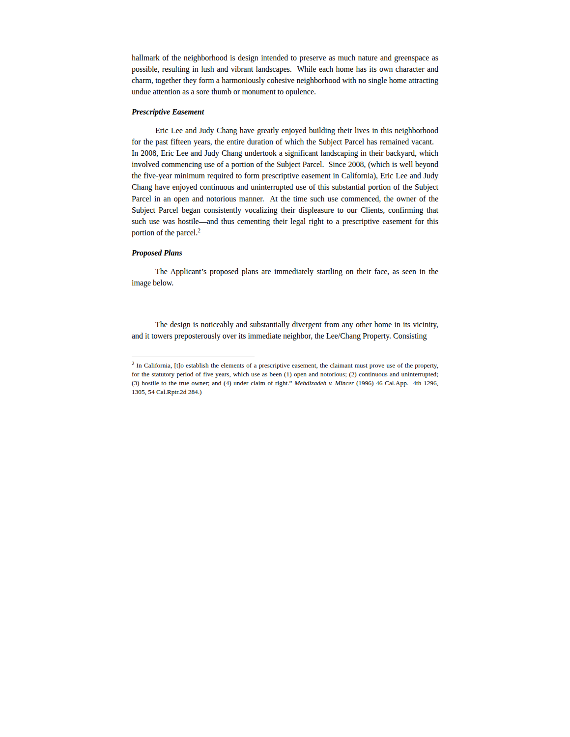hallmark of the neighborhood is design intended to preserve as much nature and greenspace as possible, resulting in lush and vibrant landscapes. While each home has its own character and charm, together they form a harmoniously cohesive neighborhood with no single home attracting undue attention as a sore thumb or monument to opulence.
Prescriptive Easement
Eric Lee and Judy Chang have greatly enjoyed building their lives in this neighborhood for the past fifteen years, the entire duration of which the Subject Parcel has remained vacant. In 2008, Eric Lee and Judy Chang undertook a significant landscaping in their backyard, which involved commencing use of a portion of the Subject Parcel. Since 2008, (which is well beyond the five-year minimum required to form prescriptive easement in California), Eric Lee and Judy Chang have enjoyed continuous and uninterrupted use of this substantial portion of the Subject Parcel in an open and notorious manner. At the time such use commenced, the owner of the Subject Parcel began consistently vocalizing their displeasure to our Clients, confirming that such use was hostile—and thus cementing their legal right to a prescriptive easement for this portion of the parcel.2
Proposed Plans
The Applicant’s proposed plans are immediately startling on their face, as seen in the image below.
The design is noticeably and substantially divergent from any other home in its vicinity, and it towers preposterously over its immediate neighbor, the Lee/Chang Property. Consisting
2 In California, [t]o establish the elements of a prescriptive easement, the claimant must prove use of the property, for the statutory period of five years, which use as been (1) open and notorious; (2) continuous and uninterrupted; (3) hostile to the true owner; and (4) under claim of right.” Mehdizadeh v. Mincer (1996) 46 Cal.App. 4th 1296, 1305, 54 Cal.Rptr.2d 284.)